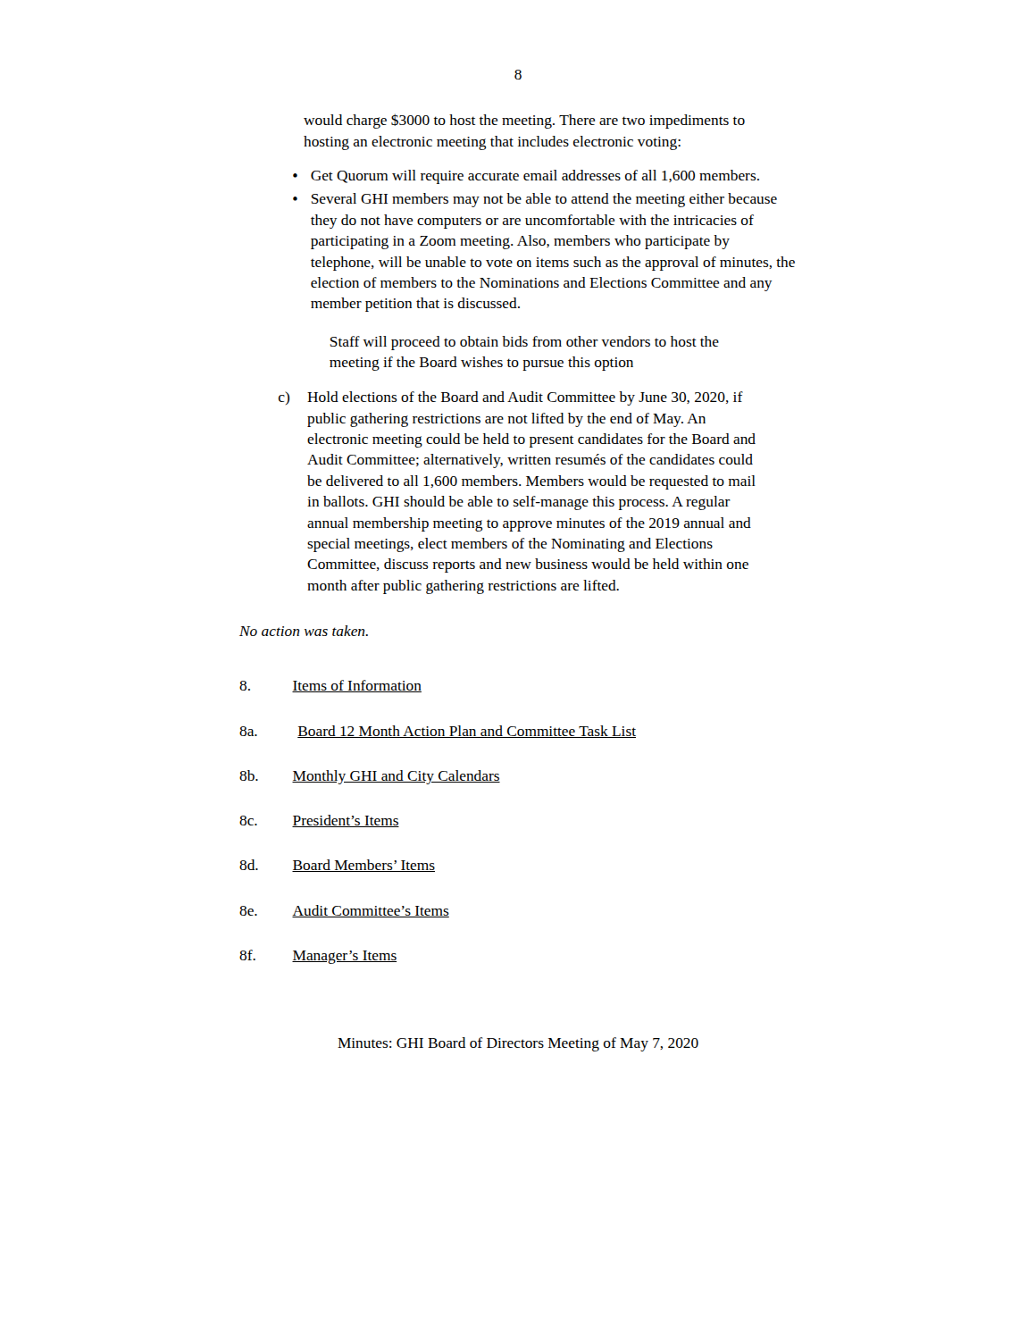8
would charge $3000 to host the meeting. There are two impediments to hosting an electronic meeting that includes electronic voting:
Get Quorum will require accurate email addresses of all 1,600 members.
Several GHI members may not be able to attend the meeting either because they do not have computers or are uncomfortable with the intricacies of participating in a Zoom meeting. Also, members who participate by telephone, will be unable to vote on items such as the approval of minutes, the election of members to the Nominations and Elections Committee and any member petition that is discussed.
Staff will proceed to obtain bids from other vendors to host the meeting if the Board wishes to pursue this option
c)
Hold elections of the Board and Audit Committee by June 30, 2020, if public gathering restrictions are not lifted by the end of May. An electronic meeting could be held to present candidates for the Board and Audit Committee; alternatively, written resumés of the candidates could be delivered to all 1,600 members. Members would be requested to mail in ballots. GHI should be able to self-manage this process. A regular annual membership meeting to approve minutes of the 2019 annual and special meetings, elect members of the Nominating and Elections Committee, discuss reports and new business would be held within one month after public gathering restrictions are lifted.
No action was taken.
8.
Items of Information
8a.
Board 12 Month Action Plan and Committee Task List
8b.
Monthly GHI and City Calendars
8c.
President’s Items
8d.
Board Members’ Items
8e.
Audit Committee’s Items
8f.
Manager’s Items
Minutes: GHI Board of Directors Meeting of May 7, 2020